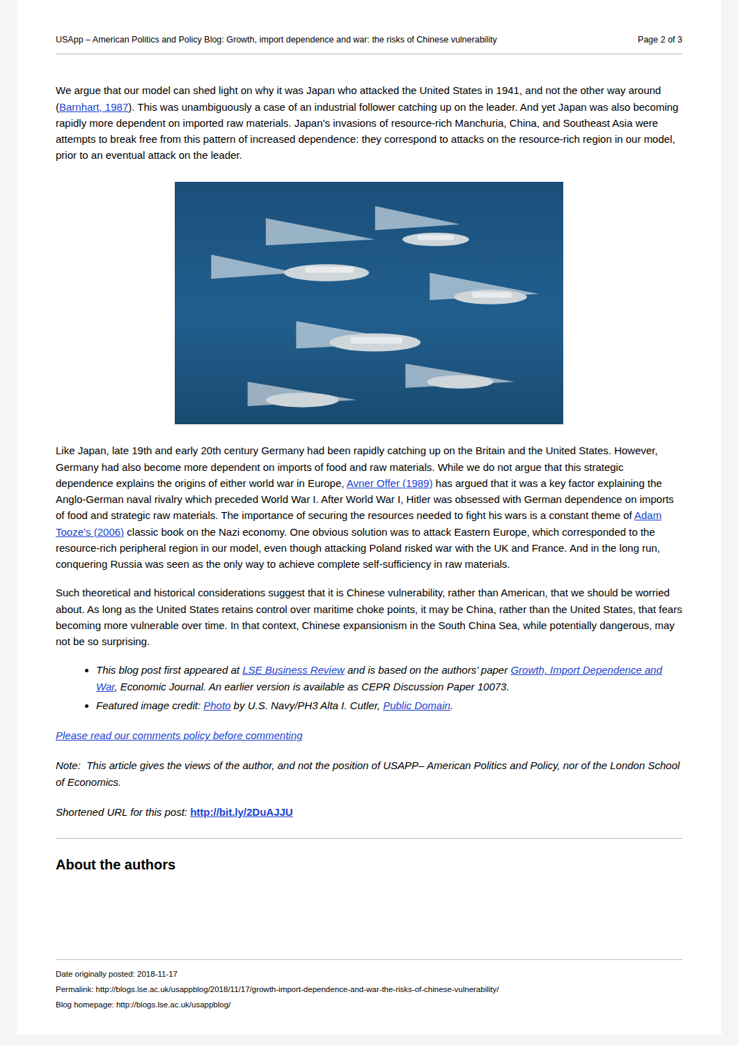USApp – American Politics and Policy Blog: Growth, import dependence and war: the risks of Chinese vulnerability
Page 2 of 3
We argue that our model can shed light on why it was Japan who attacked the United States in 1941, and not the other way around (Barnhart, 1987). This was unambiguously a case of an industrial follower catching up on the leader. And yet Japan was also becoming rapidly more dependent on imported raw materials. Japan’s invasions of resource-rich Manchuria, China, and Southeast Asia were attempts to break free from this pattern of increased dependence: they correspond to attacks on the resource-rich region in our model, prior to an eventual attack on the leader.
Like Japan, late 19th and early 20th century Germany had been rapidly catching up on the Britain and the United States. However, Germany had also become more dependent on imports of food and raw materials. While we do not argue that this strategic dependence explains the origins of either world war in Europe, Avner Offer (1989) has argued that it was a key factor explaining the Anglo-German naval rivalry which preceded World War I. After World War I, Hitler was obsessed with German dependence on imports of food and strategic raw materials. The importance of securing the resources needed to fight his wars is a constant theme of Adam Tooze’s (2006) classic book on the Nazi economy. One obvious solution was to attack Eastern Europe, which corresponded to the resource-rich peripheral region in our model, even though attacking Poland risked war with the UK and France. And in the long run, conquering Russia was seen as the only way to achieve complete self-sufficiency in raw materials.
Such theoretical and historical considerations suggest that it is Chinese vulnerability, rather than American, that we should be worried about. As long as the United States retains control over maritime choke points, it may be China, rather than the United States, that fears becoming more vulnerable over time. In that context, Chinese expansionism in the South China Sea, while potentially dangerous, may not be so surprising.
This blog post first appeared at LSE Business Review and is based on the authors’ paper Growth, Import Dependence and War, Economic Journal. An earlier version is available as CEPR Discussion Paper 10073.
Featured image credit: Photo by U.S. Navy/PH3 Alta I. Cutler, Public Domain.
Please read our comments policy before commenting
Note: This article gives the views of the author, and not the position of USAPP– American Politics and Policy, nor of the London School of Economics.
Shortened URL for this post: http://bit.ly/2DuAJJU
About the authors
Date originally posted: 2018-11-17
Permalink: http://blogs.lse.ac.uk/usappblog/2018/11/17/growth-import-dependence-and-war-the-risks-of-chinese-vulnerability/
Blog homepage: http://blogs.lse.ac.uk/usappblog/